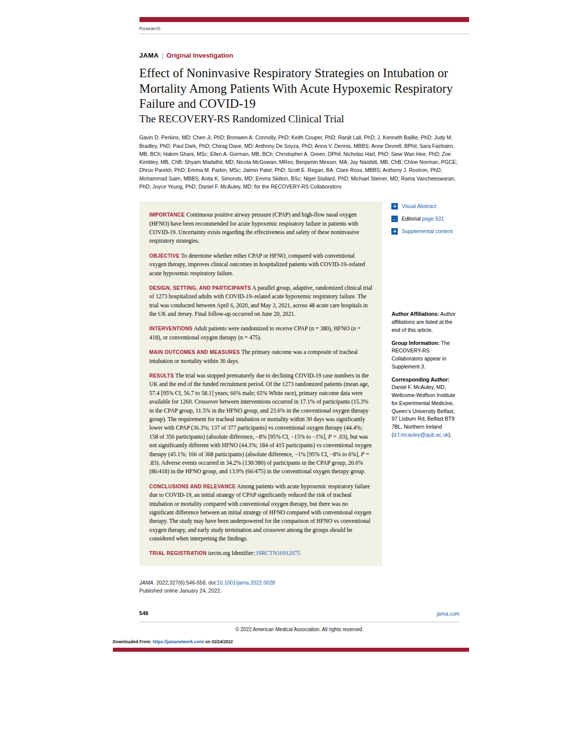Research
JAMA|Original Investigation
Effect of Noninvasive Respiratory Strategies on Intubation or Mortality Among Patients With Acute Hypoxemic Respiratory Failure and COVID-19 The RECOVERY-RS Randomized Clinical Trial
Gavin D. Perkins, MD; Chen Ji, PhD; Bronwen A. Connolly, PhD; Keith Couper, PhD; Ranjit Lall, PhD; J. Kenneth Baillie, PhD; Judy M. Bradley, PhD; Paul Dark, PhD; Chirag Dave, MD; Anthony De Soyza, PhD; Anna V. Dennis, MBBS; Anne Devrell, BPhil; Sara Fairbairn, MB, BCh; Hakim Ghani, MSc; Ellen A. Gorman, MB, BCh; Christopher A. Green, DPhil; Nicholas Hart, PhD; Siew Wan Hee, PhD; Zoe Kimbley, MB, ChB; Shyam Madathil, MD; Nicola McGowan, MRes; Benjamin Messer, MA; Jay Naisbitt, MB, ChB; Chloe Norman, PGCE; Dhruv Parekh, PhD; Emma M. Parkin, MSc; Jaimin Patel, PhD; Scott E. Regan, BA; Clare Ross, MBBS; Anthony J. Rostron, PhD; Mohammad Saim, MBBS; Anita K. Simonds, MD; Emma Skilton, BSc; Nigel Stallard, PhD; Michael Steiner, MD; Rama Vancheeswaran, PhD; Joyce Yeung, PhD; Daniel F. McAuley, MD; for the RECOVERY-RS Collaborators
IMPORTANCE Continuous positive airway pressure (CPAP) and high-flow nasal oxygen (HFNO) have been recommended for acute hypoxemic respiratory failure in patients with COVID-19. Uncertainty exists regarding the effectiveness and safety of these noninvasive respiratory strategies.
OBJECTIVE To determine whether either CPAP or HFNO, compared with conventional oxygen therapy, improves clinical outcomes in hospitalized patients with COVID-19–related acute hypoxemic respiratory failure.
DESIGN, SETTING, AND PARTICIPANTS A parallel group, adaptive, randomized clinical trial of 1273 hospitalized adults with COVID-19–related acute hypoxemic respiratory failure. The trial was conducted between April 6, 2020, and May 3, 2021, across 48 acute care hospitals in the UK and Jersey. Final follow-up occurred on June 20, 2021.
INTERVENTIONS Adult patients were randomized to receive CPAP (n = 380), HFNO (n = 418), or conventional oxygen therapy (n = 475).
MAIN OUTCOMES AND MEASURES The primary outcome was a composite of tracheal intubation or mortality within 30 days.
RESULTS The trial was stopped prematurely due to declining COVID-19 case numbers in the UK and the end of the funded recruitment period. Of the 1273 randomized patients (mean age, 57.4 [95% CI, 56.7 to 58.1] years; 66% male; 65% White race), primary outcome data were available for 1260. Crossover between interventions occurred in 17.1% of participants (15.3% in the CPAP group, 11.5% in the HFNO group, and 23.6% in the conventional oxygen therapy group). The requirement for tracheal intubation or mortality within 30 days was significantly lower with CPAP (36.3%; 137 of 377 participants) vs conventional oxygen therapy (44.4%; 158 of 356 participants) (absolute difference, −8% [95% CI, −15% to −1%], P = .03), but was not significantly different with HFNO (44.3%; 184 of 415 participants) vs conventional oxygen therapy (45.1%; 166 of 368 participants) (absolute difference, −1% [95% CI, −8% to 6%], P = .83). Adverse events occurred in 34.2% (130/380) of participants in the CPAP group, 20.6% (86/418) in the HFNO group, and 13.9% (66/475) in the conventional oxygen therapy group.
CONCLUSIONS AND RELEVANCE Among patients with acute hypoxemic respiratory failure due to COVID-19, an initial strategy of CPAP significantly reduced the risk of tracheal intubation or mortality compared with conventional oxygen therapy, but there was no significant difference between an initial strategy of HFNO compared with conventional oxygen therapy. The study may have been underpowered for the comparison of HFNO vs conventional oxygen therapy, and early study termination and crossover among the groups should be considered when interpreting the findings.
TRIAL REGISTRATION isrctn.org Identifier: ISRCTN16912075
+ Visual Abstract
← Editorial page 531
+ Supplemental content
Author Affiliations: Author affiliations are listed at the end of this article.
Group Information: The RECOVERY-RS Collaborators appear in Supplement 3.
Corresponding Author: Daniel F. McAuley, MD, Wellcome-Wolfson Institute for Experimental Medicine, Queen's University Belfast, 97 Lisburn Rd, Belfast BT9 7BL, Northern Ireland (d.f.mcauley@qub.ac.uk).
JAMA. 2022;327(6):546-558. doi:10.1001/jama.2022.0028
Published online January 24, 2022.
546
jama.com
© 2022 American Medical Association. All rights reserved.
Downloaded From: https://jamanetwork.com/ on 02/24/2022